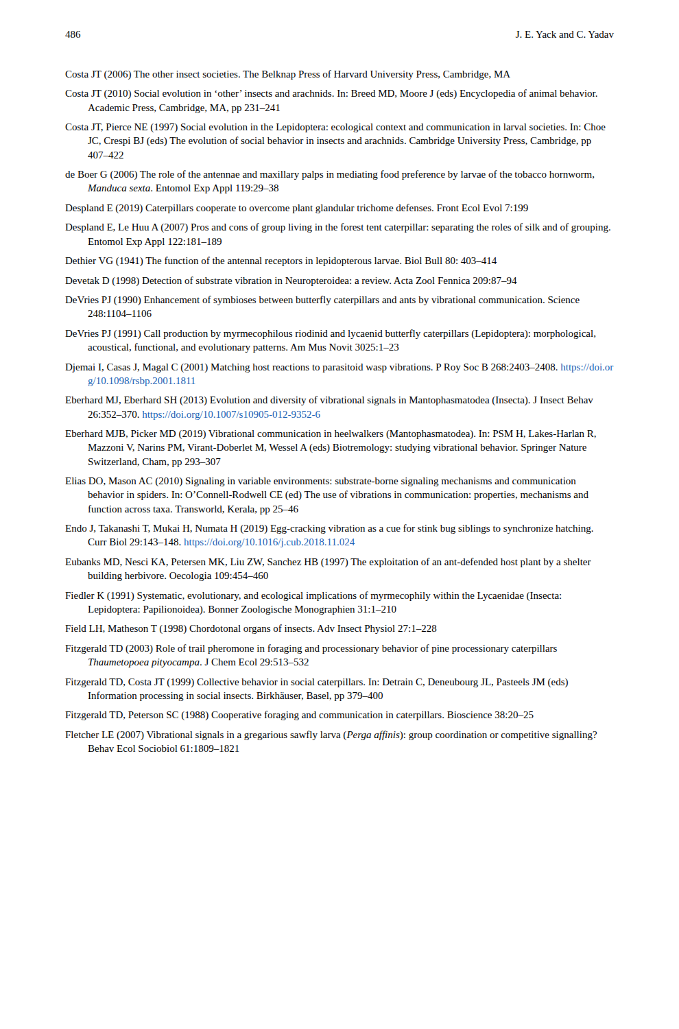486 J. E. Yack and C. Yadav
Costa JT (2006) The other insect societies. The Belknap Press of Harvard University Press, Cambridge, MA
Costa JT (2010) Social evolution in ‘other’ insects and arachnids. In: Breed MD, Moore J (eds) Encyclopedia of animal behavior. Academic Press, Cambridge, MA, pp 231–241
Costa JT, Pierce NE (1997) Social evolution in the Lepidoptera: ecological context and communication in larval societies. In: Choe JC, Crespi BJ (eds) The evolution of social behavior in insects and arachnids. Cambridge University Press, Cambridge, pp 407–422
de Boer G (2006) The role of the antennae and maxillary palps in mediating food preference by larvae of the tobacco hornworm, Manduca sexta. Entomol Exp Appl 119:29–38
Despland E (2019) Caterpillars cooperate to overcome plant glandular trichome defenses. Front Ecol Evol 7:199
Despland E, Le Huu A (2007) Pros and cons of group living in the forest tent caterpillar: separating the roles of silk and of grouping. Entomol Exp Appl 122:181–189
Dethier VG (1941) The function of the antennal receptors in lepidopterous larvae. Biol Bull 80: 403–414
Devetak D (1998) Detection of substrate vibration in Neuropteroidea: a review. Acta Zool Fennica 209:87–94
DeVries PJ (1990) Enhancement of symbioses between butterfly caterpillars and ants by vibrational communication. Science 248:1104–1106
DeVries PJ (1991) Call production by myrmecophilous riodinid and lycaenid butterfly caterpillars (Lepidoptera): morphological, acoustical, functional, and evolutionary patterns. Am Mus Novit 3025:1–23
Djemai I, Casas J, Magal C (2001) Matching host reactions to parasitoid wasp vibrations. P Roy Soc B 268:2403–2408. https://doi.org/10.1098/rsbp.2001.1811
Eberhard MJ, Eberhard SH (2013) Evolution and diversity of vibrational signals in Mantophasmatodea (Insecta). J Insect Behav 26:352–370. https://doi.org/10.1007/s10905-012-9352-6
Eberhard MJB, Picker MD (2019) Vibrational communication in heelwalkers (Mantophasmatodea). In: PSM H, Lakes-Harlan R, Mazzoni V, Narins PM, Virant-Doberlet M, Wessel A (eds) Biotremology: studying vibrational behavior. Springer Nature Switzerland, Cham, pp 293–307
Elias DO, Mason AC (2010) Signaling in variable environments: substrate-borne signaling mechanisms and communication behavior in spiders. In: O’Connell-Rodwell CE (ed) The use of vibrations in communication: properties, mechanisms and function across taxa. Transworld, Kerala, pp 25–46
Endo J, Takanashi T, Mukai H, Numata H (2019) Egg-cracking vibration as a cue for stink bug siblings to synchronize hatching. Curr Biol 29:143–148. https://doi.org/10.1016/j.cub.2018.11.024
Eubanks MD, Nesci KA, Petersen MK, Liu ZW, Sanchez HB (1997) The exploitation of an ant-defended host plant by a shelter building herbivore. Oecologia 109:454–460
Fiedler K (1991) Systematic, evolutionary, and ecological implications of myrmecophily within the Lycaenidae (Insecta: Lepidoptera: Papilionoidea). Bonner Zoologische Monographien 31:1–210
Field LH, Matheson T (1998) Chordotonal organs of insects. Adv Insect Physiol 27:1–228
Fitzgerald TD (2003) Role of trail pheromone in foraging and processionary behavior of pine processionary caterpillars Thaumetopoea pityocampa. J Chem Ecol 29:513–532
Fitzgerald TD, Costa JT (1999) Collective behavior in social caterpillars. In: Detrain C, Deneubourg JL, Pasteels JM (eds) Information processing in social insects. Birkhäuser, Basel, pp 379–400
Fitzgerald TD, Peterson SC (1988) Cooperative foraging and communication in caterpillars. Bioscience 38:20–25
Fletcher LE (2007) Vibrational signals in a gregarious sawfly larva (Perga affinis): group coordination or competitive signalling? Behav Ecol Sociobiol 61:1809–1821